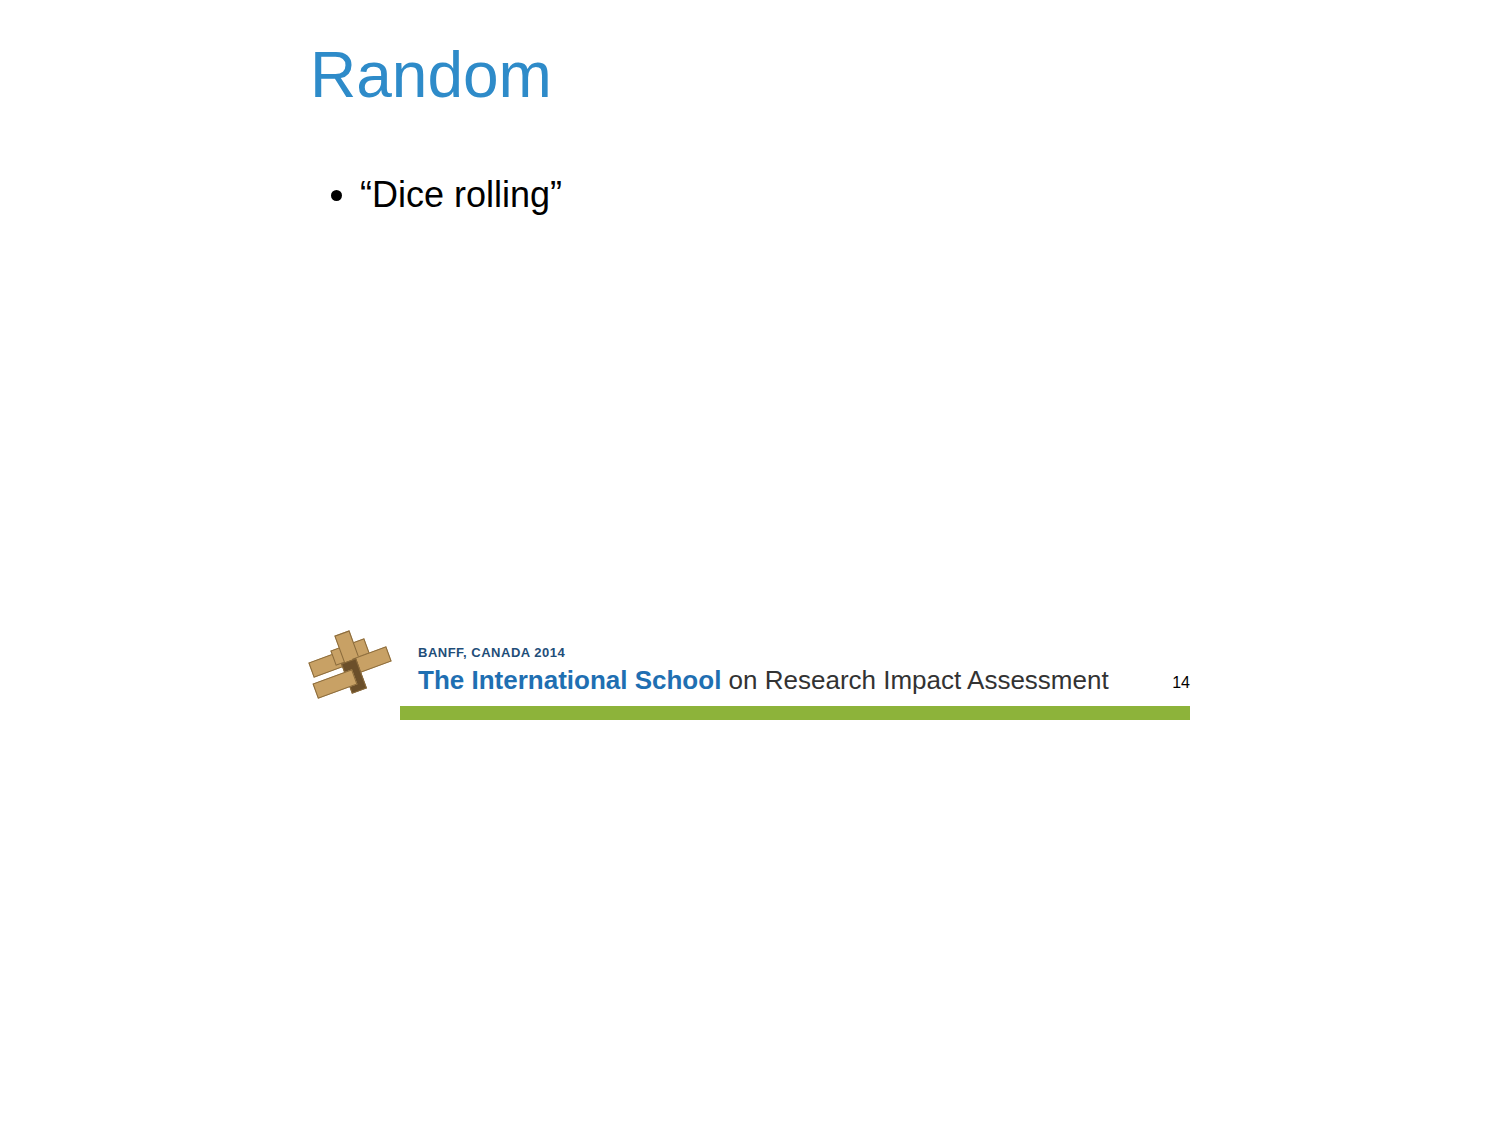Random
“Dice rolling”
BANFF, CANADA 2014
The International School on Research Impact Assessment
14